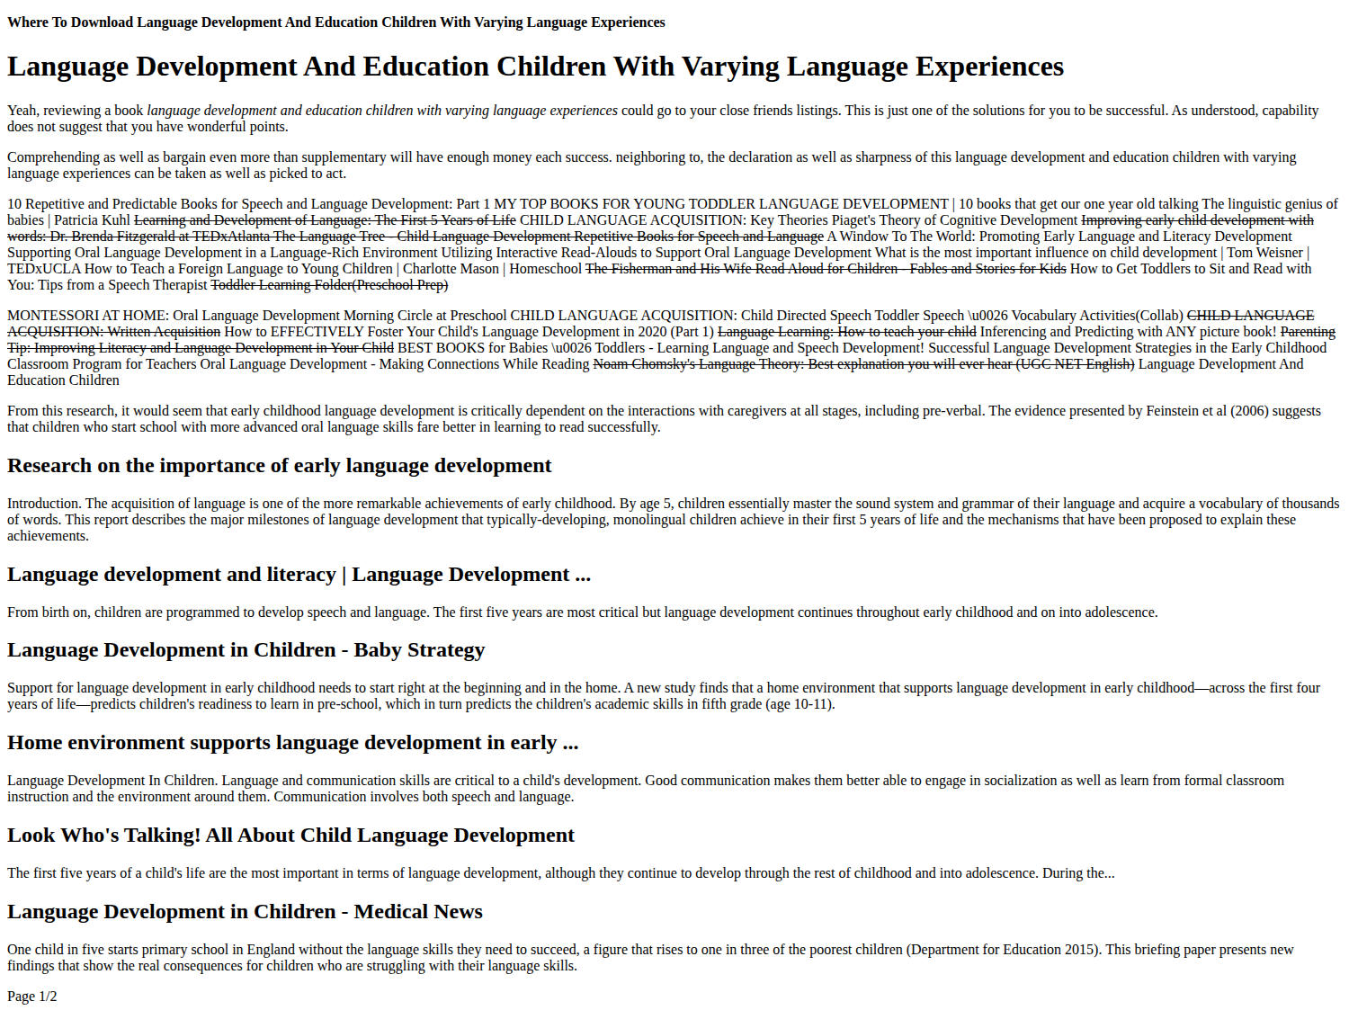Where To Download Language Development And Education Children With Varying Language Experiences
Language Development And Education Children With Varying Language Experiences
Yeah, reviewing a book language development and education children with varying language experiences could go to your close friends listings. This is just one of the solutions for you to be successful. As understood, capability does not suggest that you have wonderful points.
Comprehending as well as bargain even more than supplementary will have enough money each success. neighboring to, the declaration as well as sharpness of this language development and education children with varying language experiences can be taken as well as picked to act.
10 Repetitive and Predictable Books for Speech and Language Development: Part 1 MY TOP BOOKS FOR YOUNG TODDLER LANGUAGE DEVELOPMENT | 10 books that get our one year old talking The linguistic genius of babies | Patricia Kuhl Learning and Development of Language: The First 5 Years of Life CHILD LANGUAGE ACQUISITION: Key Theories Piaget's Theory of Cognitive Development Improving early child development with words: Dr. Brenda Fitzgerald at TEDxAtlanta The Language Tree - Child Language Development Repetitive Books for Speech and Language A Window To The World: Promoting Early Language and Literacy Development Supporting Oral Language Development in a Language-Rich Environment Utilizing Interactive Read-Alouds to Support Oral Language Development What is the most important influence on child development | Tom Weisner | TEDxUCLA How to Teach a Foreign Language to Young Children | Charlotte Mason | Homeschool The Fisherman and His Wife Read Aloud for Children - Fables and Stories for Kids How to Get Toddlers to Sit and Read with You: Tips from a Speech Therapist Toddler Learning Folder(Preschool Prep)
MONTESSORI AT HOME: Oral Language Development Morning Circle at Preschool CHILD LANGUAGE ACQUISITION: Child Directed Speech Toddler Speech \u0026 Vocabulary Activities(Collab) CHILD LANGUAGE ACQUISITION: Written Acquisition How to EFFECTIVELY Foster Your Child's Language Development in 2020 (Part 1) Language Learning: How to teach your child Inferencing and Predicting with ANY picture book! Parenting Tip: Improving Literacy and Language Development in Your Child BEST BOOKS for Babies \u0026 Toddlers - Learning Language and Speech Development! Successful Language Development Strategies in the Early Childhood Classroom Program for Teachers Oral Language Development - Making Connections While Reading Noam Chomsky's Language Theory: Best explanation you will ever hear (UGC NET English) Language Development And Education Children
From this research, it would seem that early childhood language development is critically dependent on the interactions with caregivers at all stages, including pre-verbal. The evidence presented by Feinstein et al (2006) suggests that children who start school with more advanced oral language skills fare better in learning to read successfully.
Research on the importance of early language development
Introduction. The acquisition of language is one of the more remarkable achievements of early childhood. By age 5, children essentially master the sound system and grammar of their language and acquire a vocabulary of thousands of words. This report describes the major milestones of language development that typically-developing, monolingual children achieve in their first 5 years of life and the mechanisms that have been proposed to explain these achievements.
Language development and literacy | Language Development ...
From birth on, children are programmed to develop speech and language. The first five years are most critical but language development continues throughout early childhood and on into adolescence.
Language Development in Children - Baby Strategy
Support for language development in early childhood needs to start right at the beginning and in the home. A new study finds that a home environment that supports language development in early childhood—across the first four years of life—predicts children's readiness to learn in pre-school, which in turn predicts the children's academic skills in fifth grade (age 10-11).
Home environment supports language development in early ...
Language Development In Children. Language and communication skills are critical to a child's development. Good communication makes them better able to engage in socialization as well as learn from formal classroom instruction and the environment around them. Communication involves both speech and language.
Look Who's Talking! All About Child Language Development
The first five years of a child's life are the most important in terms of language development, although they continue to develop through the rest of childhood and into adolescence. During the...
Language Development in Children - Medical News
One child in five starts primary school in England without the language skills they need to succeed, a figure that rises to one in three of the poorest children (Department for Education 2015). This briefing paper presents new findings that show the real consequences for children who are struggling with their language skills.
Page 1/2